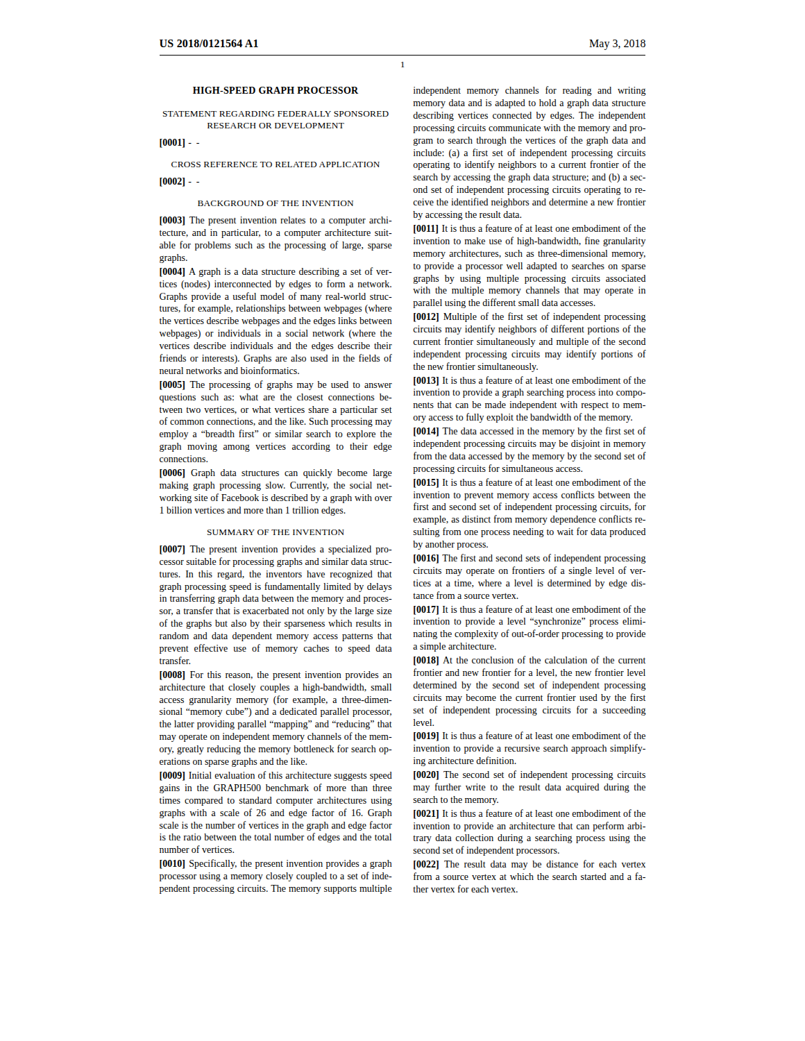US 2018/0121564 A1 May 3, 2018
1
HIGH-SPEED GRAPH PROCESSOR
STATEMENT REGARDING FEDERALLY SPONSORED RESEARCH OR DEVELOPMENT
[0001] - -
CROSS REFERENCE TO RELATED APPLICATION
[0002] - -
BACKGROUND OF THE INVENTION
[0003] The present invention relates to a computer architecture, and in particular, to a computer architecture suitable for problems such as the processing of large, sparse graphs.
[0004] A graph is a data structure describing a set of vertices (nodes) interconnected by edges to form a network. Graphs provide a useful model of many real-world structures, for example, relationships between webpages (where the vertices describe webpages and the edges links between webpages) or individuals in a social network (where the vertices describe individuals and the edges describe their friends or interests). Graphs are also used in the fields of neural networks and bioinformatics.
[0005] The processing of graphs may be used to answer questions such as: what are the closest connections between two vertices, or what vertices share a particular set of common connections, and the like. Such processing may employ a “breadth first” or similar search to explore the graph moving among vertices according to their edge connections.
[0006] Graph data structures can quickly become large making graph processing slow. Currently, the social networking site of Facebook is described by a graph with over 1 billion vertices and more than 1 trillion edges.
SUMMARY OF THE INVENTION
[0007] The present invention provides a specialized processor suitable for processing graphs and similar data structures. In this regard, the inventors have recognized that graph processing speed is fundamentally limited by delays in transferring graph data between the memory and processor, a transfer that is exacerbated not only by the large size of the graphs but also by their sparseness which results in random and data dependent memory access patterns that prevent effective use of memory caches to speed data transfer.
[0008] For this reason, the present invention provides an architecture that closely couples a high-bandwidth, small access granularity memory (for example, a three-dimensional “memory cube”) and a dedicated parallel processor, the latter providing parallel “mapping” and “reducing” that may operate on independent memory channels of the memory, greatly reducing the memory bottleneck for search operations on sparse graphs and the like.
[0009] Initial evaluation of this architecture suggests speed gains in the GRAPH500 benchmark of more than three times compared to standard computer architectures using graphs with a scale of 26 and edge factor of 16. Graph scale is the number of vertices in the graph and edge factor is the ratio between the total number of edges and the total number of vertices.
[0010] Specifically, the present invention provides a graph processor using a memory closely coupled to a set of independent processing circuits. The memory supports multiple independent memory channels for reading and writing memory data and is adapted to hold a graph data structure describing vertices connected by edges. The independent processing circuits communicate with the memory and program to search through the vertices of the graph data and include: (a) a first set of independent processing circuits operating to identify neighbors to a current frontier of the search by accessing the graph data structure; and (b) a second set of independent processing circuits operating to receive the identified neighbors and determine a new frontier by accessing the result data.
[0011] It is thus a feature of at least one embodiment of the invention to make use of high-bandwidth, fine granularity memory architectures, such as three-dimensional memory, to provide a processor well adapted to searches on sparse graphs by using multiple processing circuits associated with the multiple memory channels that may operate in parallel using the different small data accesses.
[0012] Multiple of the first set of independent processing circuits may identify neighbors of different portions of the current frontier simultaneously and multiple of the second independent processing circuits may identify portions of the new frontier simultaneously.
[0013] It is thus a feature of at least one embodiment of the invention to provide a graph searching process into components that can be made independent with respect to memory access to fully exploit the bandwidth of the memory.
[0014] The data accessed in the memory by the first set of independent processing circuits may be disjoint in memory from the data accessed by the memory by the second set of processing circuits for simultaneous access.
[0015] It is thus a feature of at least one embodiment of the invention to prevent memory access conflicts between the first and second set of independent processing circuits, for example, as distinct from memory dependence conflicts resulting from one process needing to wait for data produced by another process.
[0016] The first and second sets of independent processing circuits may operate on frontiers of a single level of vertices at a time, where a level is determined by edge distance from a source vertex.
[0017] It is thus a feature of at least one embodiment of the invention to provide a level “synchronize” process eliminating the complexity of out-of-order processing to provide a simple architecture.
[0018] At the conclusion of the calculation of the current frontier and new frontier for a level, the new frontier level determined by the second set of independent processing circuits may become the current frontier used by the first set of independent processing circuits for a succeeding level.
[0019] It is thus a feature of at least one embodiment of the invention to provide a recursive search approach simplifying architecture definition.
[0020] The second set of independent processing circuits may further write to the result data acquired during the search to the memory.
[0021] It is thus a feature of at least one embodiment of the invention to provide an architecture that can perform arbitrary data collection during a searching process using the second set of independent processors.
[0022] The result data may be distance for each vertex from a source vertex at which the search started and a father vertex for each vertex.